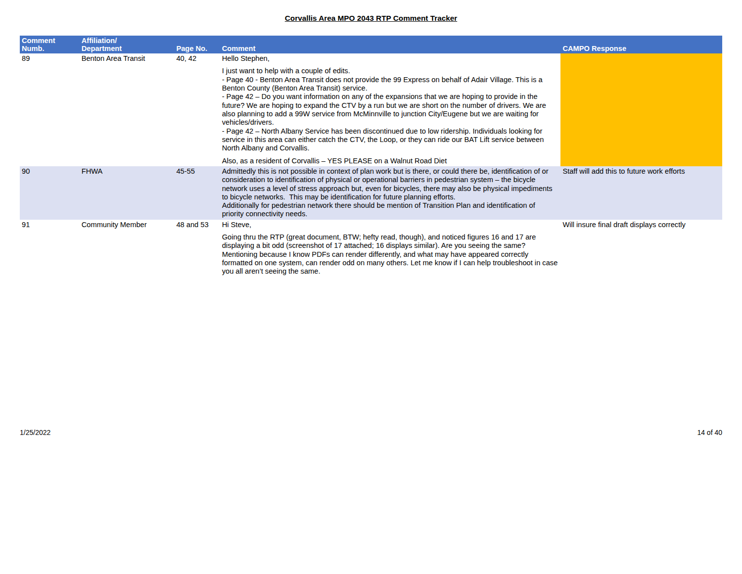Corvallis Area MPO 2043 RTP Comment Tracker
| Comment Numb. | Affiliation/ Department | Page No. | Comment | CAMPO Response |
| --- | --- | --- | --- | --- |
| 89 | Benton Area Transit | 40, 42 | Hello Stephen, I just want to help with a couple of edits. - Page 40 - Benton Area Transit does not provide the 99 Express on behalf of Adair Village. This is a Benton County (Benton Area Transit) service. - Page 42 – Do you want information on any of the expansions that we are hoping to provide in the future? We are hoping to expand the CTV by a run but we are short on the number of drivers. We are also planning to add a 99W service from McMinnville to junction City/Eugene but we are waiting for vehicles/drivers. - Page 42 – North Albany Service has been discontinued due to low ridership. Individuals looking for service in this area can either catch the CTV, the Loop, or they can ride our BAT Lift service between North Albany and Corvallis. Also, as a resident of Corvallis – YES PLEASE on a Walnut Road Diet | |
| 90 | FHWA | 45-55 | Admittedly this is not possible in context of plan work but is there, or could there be, identification of or consideration to identification of physical or operational barriers in pedestrian system – the bicycle network uses a level of stress approach but, even for bicycles, there may also be physical impediments to bicycle networks. This may be identification for future planning efforts. Additionally for pedestrian network there should be mention of Transition Plan and identification of priority connectivity needs. | Staff will add this to future work efforts |
| 91 | Community Member | 48 and 53 | Hi Steve, Going thru the RTP (great document, BTW; hefty read, though), and noticed figures 16 and 17 are displaying a bit odd (screenshot of 17 attached; 16 displays similar). Are you seeing the same? Mentioning because I know PDFs can render differently, and what may have appeared correctly formatted on one system, can render odd on many others. Let me know if I can help troubleshoot in case you all aren’t seeing the same. | Will insure final draft displays correctly |
1/25/2022 14 of 40